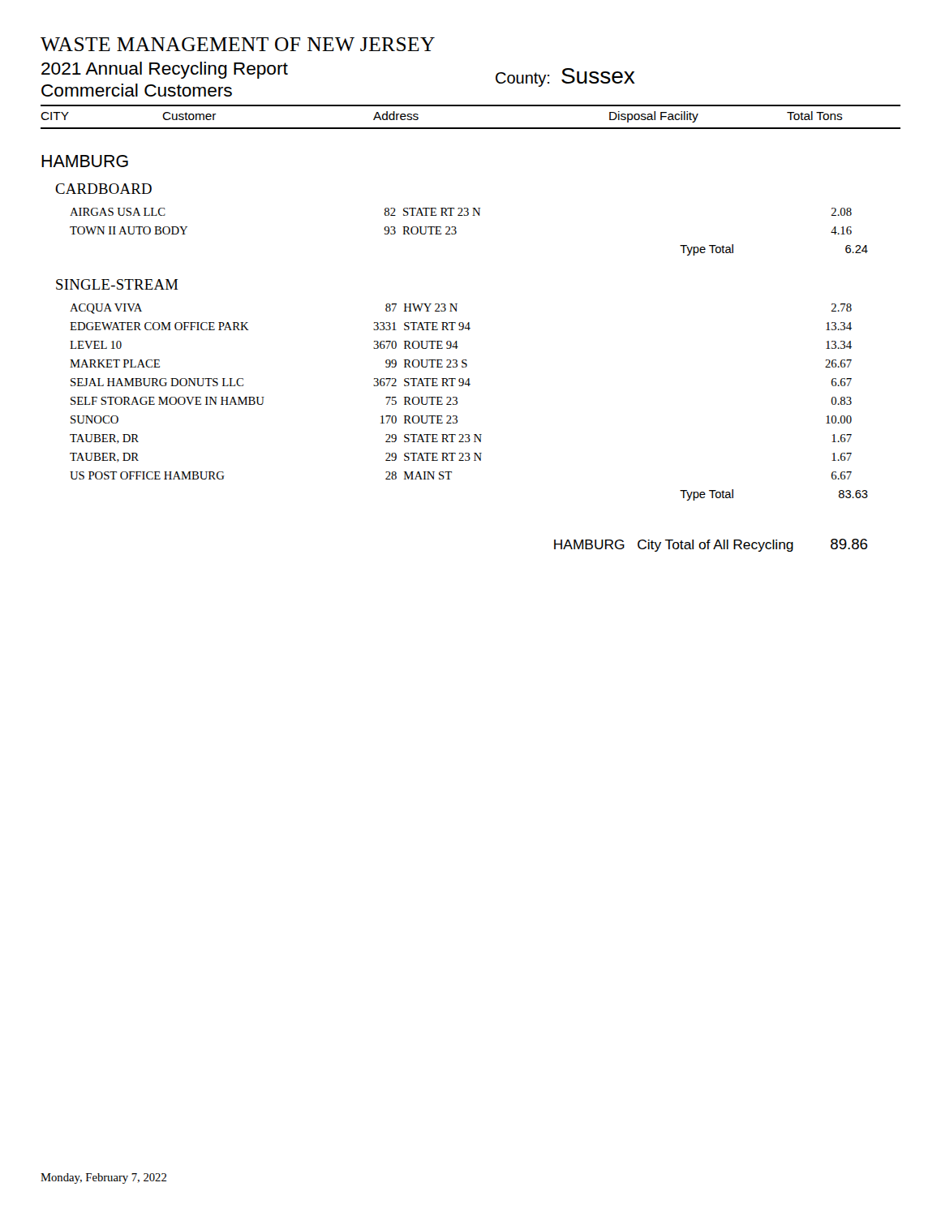WASTE MANAGEMENT OF NEW JERSEY
2021 Annual Recycling Report
Commercial Customers
County: Sussex
CITY Customer Address Disposal Facility Total Tons
HAMBURG
CARDBOARD
| AIRGAS USA LLC | 82 | STATE RT 23 N | | 2.08 |
| TOWN II AUTO BODY | 93 | ROUTE 23 | | 4.16 |
| Type Total | 6.24 |
SINGLE-STREAM
| ACQUA VIVA | 87 | HWY 23 N | | 2.78 |
| EDGEWATER COM OFFICE PARK | 3331 | STATE RT 94 | | 13.34 |
| LEVEL 10 | 3670 | ROUTE 94 | | 13.34 |
| MARKET PLACE | 99 | ROUTE 23 S | | 26.67 |
| SEJAL HAMBURG DONUTS LLC | 3672 | STATE RT 94 | | 6.67 |
| SELF STORAGE MOOVE IN HAMBU | 75 | ROUTE 23 | | 0.83 |
| SUNOCO | 170 | ROUTE 23 | | 10.00 |
| TAUBER, DR | 29 | STATE RT 23 N | | 1.67 |
| TAUBER, DR | 29 | STATE RT 23 N | | 1.67 |
| US POST OFFICE HAMBURG | 28 | MAIN ST | | 6.67 |
| Type Total | 83.63 |
HAMBURG City Total of All Recycling 89.86
Monday, February 7, 2022